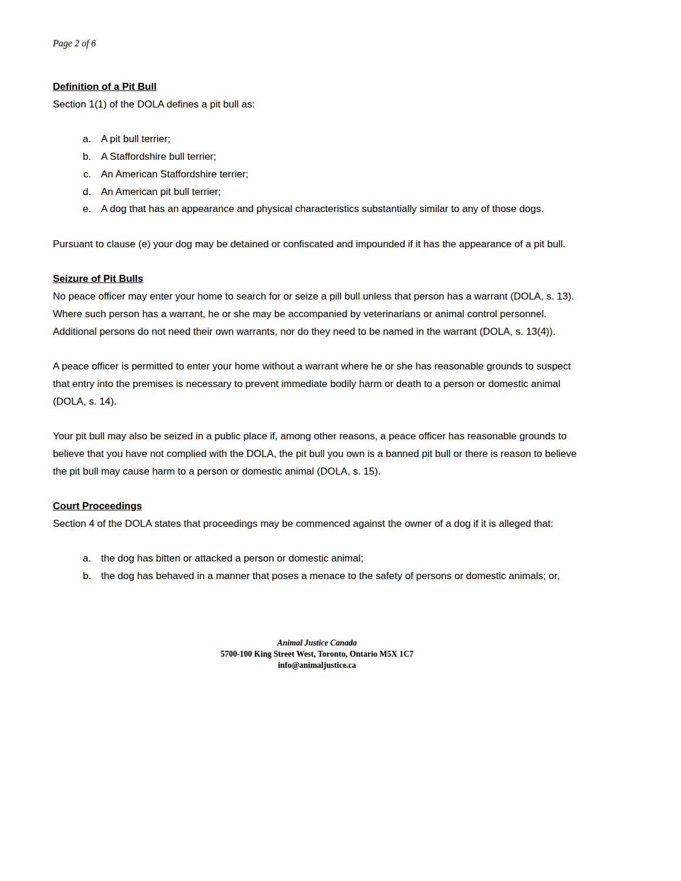Page 2 of 6
Definition of a Pit Bull
Section 1(1) of the DOLA defines a pit bull as:
A pit bull terrier;
A Staffordshire bull terrier;
An American Staffordshire terrier;
An American pit bull terrier;
A dog that has an appearance and physical characteristics substantially similar to any of those dogs.
Pursuant to clause (e) your dog may be detained or confiscated and impounded if it has the appearance of a pit bull.
Seizure of Pit Bulls
No peace officer may enter your home to search for or seize a pill bull unless that person has a warrant (DOLA, s. 13). Where such person has a warrant, he or she may be accompanied by veterinarians or animal control personnel. Additional persons do not need their own warrants, nor do they need to be named in the warrant (DOLA, s. 13(4)).
A peace officer is permitted to enter your home without a warrant where he or she has reasonable grounds to suspect that entry into the premises is necessary to prevent immediate bodily harm or death to a person or domestic animal (DOLA, s. 14).
Your pit bull may also be seized in a public place if, among other reasons, a peace officer has reasonable grounds to believe that you have not complied with the DOLA, the pit bull you own is a banned pit bull or there is reason to believe the pit bull may cause harm to a person or domestic animal (DOLA, s. 15).
Court Proceedings
Section 4 of the DOLA states that proceedings may be commenced against the owner of a dog if it is alleged that:
the dog has bitten or attacked a person or domestic animal;
the dog has behaved in a manner that poses a menace to the safety of persons or domestic animals; or,
Animal Justice Canada
5700-100 King Street West, Toronto, Ontario M5X 1C7
info@animaljustice.ca